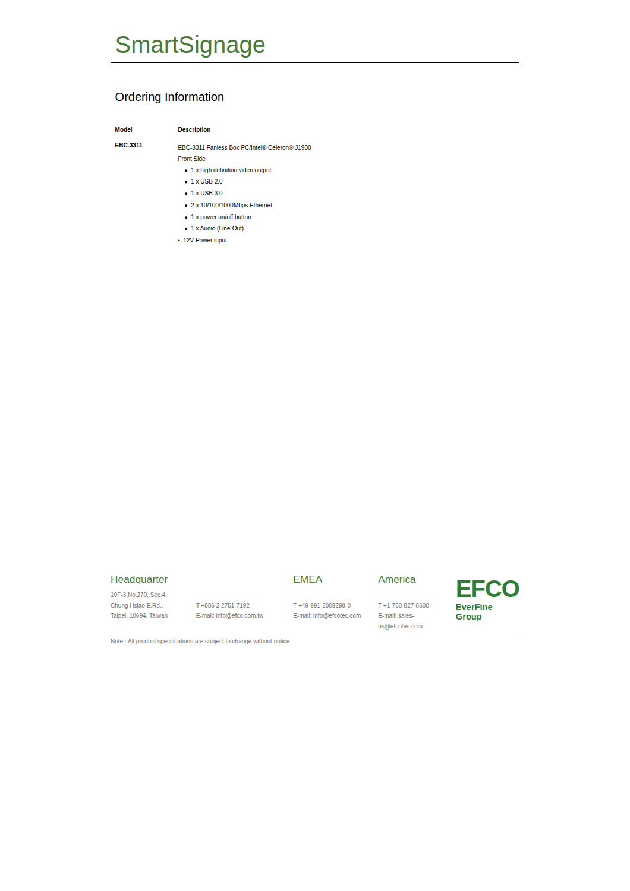SmartSignage
Ordering Information
| Model | Description |
| --- | --- |
| EBC-3311 | EBC-3311 Fanless Box PC/Intel® Celeron® J1900 Front Side 1 x high definition video output 1 x USB 2.0 1 x USB 3.0 2 x 10/100/1000Mbps Ethernet 1 x power on/off button 1 x Audio (Line-Out) 12V Power input |
Headquarter
10F-3,No.270, Sec.4,
Chung Hsiao E,Rd.,
Taipei, 10694, Taiwan
T +886 2 2751-7192
E-mail: info@efco.com.tw
EMEA
T +49-991-2009298-0
E-mail: info@efcotec.com
America
T +1-760-827-8600
E-mail: sales-us@efcotec.com
EFCO
EverFine Group
Note : All product specifications are subject to change without notice